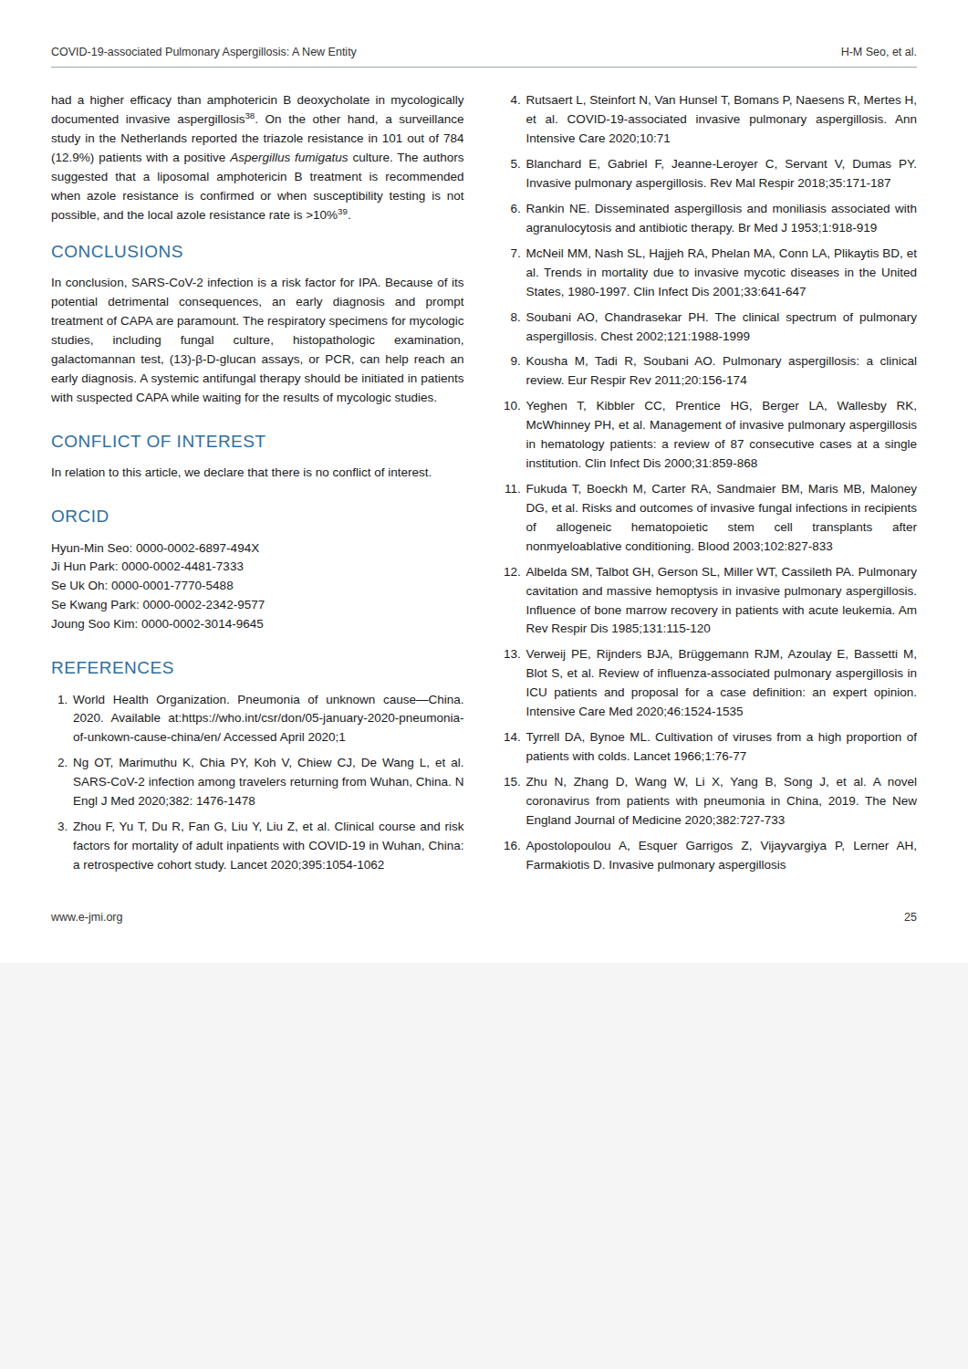COVID-19-associated Pulmonary Aspergillosis: A New Entity H-M Seo, et al.
had a higher efficacy than amphotericin B deoxycholate in mycologically documented invasive aspergillosis38. On the other hand, a surveillance study in the Netherlands reported the triazole resistance in 101 out of 784 (12.9%) patients with a positive Aspergillus fumigatus culture. The authors suggested that a liposomal amphotericin B treatment is recommended when azole resistance is confirmed or when susceptibility testing is not possible, and the local azole resistance rate is >10%39.
CONCLUSIONS
In conclusion, SARS-CoV-2 infection is a risk factor for IPA. Because of its potential detrimental consequences, an early diagnosis and prompt treatment of CAPA are paramount. The respiratory specimens for mycologic studies, including fungal culture, histopathologic examination, galactomannan test, (13)-β-D-glucan assays, or PCR, can help reach an early diagnosis. A systemic antifungal therapy should be initiated in patients with suspected CAPA while waiting for the results of mycologic studies.
CONFLICT OF INTEREST
In relation to this article, we declare that there is no conflict of interest.
ORCID
Hyun-Min Seo: 0000-0002-6897-494X
Ji Hun Park: 0000-0002-4481-7333
Se Uk Oh: 0000-0001-7770-5488
Se Kwang Park: 0000-0002-2342-9577
Joung Soo Kim: 0000-0002-3014-9645
REFERENCES
World Health Organization. Pneumonia of unknown cause—China. 2020. Available at:https://who.int/csr/don/05-january-2020-pneumonia-of-unkown-cause-china/en/ Accessed April 2020;1
Ng OT, Marimuthu K, Chia PY, Koh V, Chiew CJ, De Wang L, et al. SARS-CoV-2 infection among travelers returning from Wuhan, China. N Engl J Med 2020;382: 1476-1478
Zhou F, Yu T, Du R, Fan G, Liu Y, Liu Z, et al. Clinical course and risk factors for mortality of adult inpatients with COVID-19 in Wuhan, China: a retrospective cohort study. Lancet 2020;395:1054-1062
Rutsaert L, Steinfort N, Van Hunsel T, Bomans P, Naesens R, Mertes H, et al. COVID-19-associated invasive pulmonary aspergillosis. Ann Intensive Care 2020;10:71
Blanchard E, Gabriel F, Jeanne-Leroyer C, Servant V, Dumas PY. Invasive pulmonary aspergillosis. Rev Mal Respir 2018;35:171-187
Rankin NE. Disseminated aspergillosis and moniliasis associated with agranulocytosis and antibiotic therapy. Br Med J 1953;1:918-919
McNeil MM, Nash SL, Hajjeh RA, Phelan MA, Conn LA, Plikaytis BD, et al. Trends in mortality due to invasive mycotic diseases in the United States, 1980-1997. Clin Infect Dis 2001;33:641-647
Soubani AO, Chandrasekar PH. The clinical spectrum of pulmonary aspergillosis. Chest 2002;121:1988-1999
Kousha M, Tadi R, Soubani AO. Pulmonary aspergillosis: a clinical review. Eur Respir Rev 2011;20:156-174
Yeghen T, Kibbler CC, Prentice HG, Berger LA, Wallesby RK, McWhinney PH, et al. Management of invasive pulmonary aspergillosis in hematology patients: a review of 87 consecutive cases at a single institution. Clin Infect Dis 2000;31:859-868
Fukuda T, Boeckh M, Carter RA, Sandmaier BM, Maris MB, Maloney DG, et al. Risks and outcomes of invasive fungal infections in recipients of allogeneic hematopoietic stem cell transplants after nonmyeloablative conditioning. Blood 2003;102:827-833
Albelda SM, Talbot GH, Gerson SL, Miller WT, Cassileth PA. Pulmonary cavitation and massive hemoptysis in invasive pulmonary aspergillosis. Influence of bone marrow recovery in patients with acute leukemia. Am Rev Respir Dis 1985;131:115-120
Verweij PE, Rijnders BJA, Brüggemann RJM, Azoulay E, Bassetti M, Blot S, et al. Review of influenza-associated pulmonary aspergillosis in ICU patients and proposal for a case definition: an expert opinion. Intensive Care Med 2020;46:1524-1535
Tyrrell DA, Bynoe ML. Cultivation of viruses from a high proportion of patients with colds. Lancet 1966;1:76-77
Zhu N, Zhang D, Wang W, Li X, Yang B, Song J, et al. A novel coronavirus from patients with pneumonia in China, 2019. The New England Journal of Medicine 2020;382:727-733
Apostolopoulou A, Esquer Garrigos Z, Vijayvargiya P, Lerner AH, Farmakiotis D. Invasive pulmonary aspergillosis
www.e-jmi.org 25